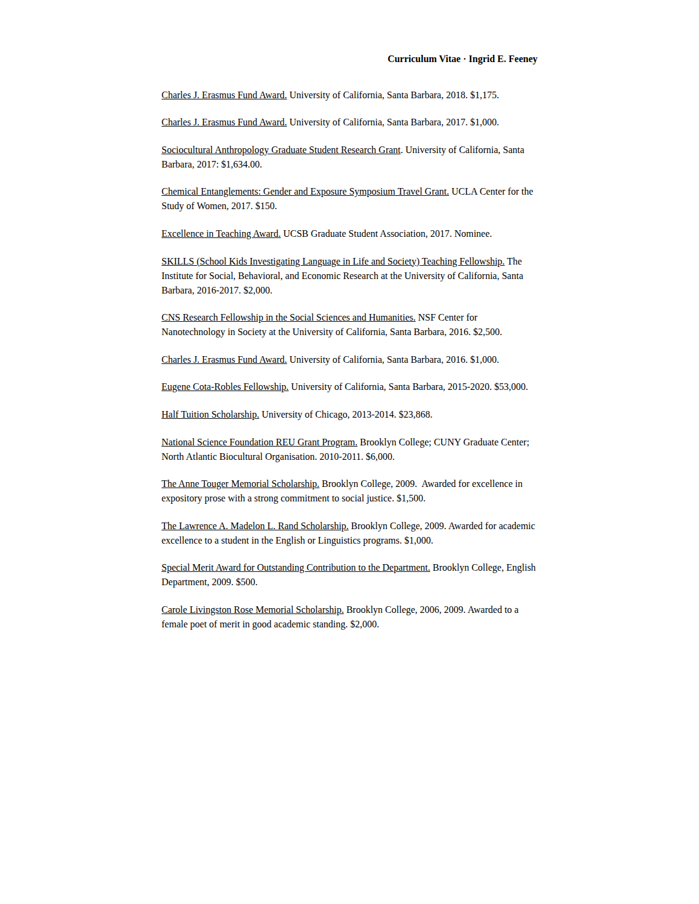Curriculum Vitae · Ingrid E. Feeney
Charles J. Erasmus Fund Award. University of California, Santa Barbara, 2018. $1,175.
Charles J. Erasmus Fund Award. University of California, Santa Barbara, 2017. $1,000.
Sociocultural Anthropology Graduate Student Research Grant. University of California, Santa Barbara, 2017: $1,634.00.
Chemical Entanglements: Gender and Exposure Symposium Travel Grant. UCLA Center for the Study of Women, 2017. $150.
Excellence in Teaching Award. UCSB Graduate Student Association, 2017. Nominee.
SKILLS (School Kids Investigating Language in Life and Society) Teaching Fellowship. The Institute for Social, Behavioral, and Economic Research at the University of California, Santa Barbara, 2016-2017. $2,000.
CNS Research Fellowship in the Social Sciences and Humanities. NSF Center for Nanotechnology in Society at the University of California, Santa Barbara, 2016. $2,500.
Charles J. Erasmus Fund Award. University of California, Santa Barbara, 2016. $1,000.
Eugene Cota-Robles Fellowship. University of California, Santa Barbara, 2015-2020. $53,000.
Half Tuition Scholarship. University of Chicago, 2013-2014. $23,868.
National Science Foundation REU Grant Program. Brooklyn College; CUNY Graduate Center; North Atlantic Biocultural Organisation. 2010-2011. $6,000.
The Anne Touger Memorial Scholarship. Brooklyn College, 2009. Awarded for excellence in expository prose with a strong commitment to social justice. $1,500.
The Lawrence A. Madelon L. Rand Scholarship. Brooklyn College, 2009. Awarded for academic excellence to a student in the English or Linguistics programs. $1,000.
Special Merit Award for Outstanding Contribution to the Department. Brooklyn College, English Department, 2009. $500.
Carole Livingston Rose Memorial Scholarship. Brooklyn College, 2006, 2009. Awarded to a female poet of merit in good academic standing. $2,000.